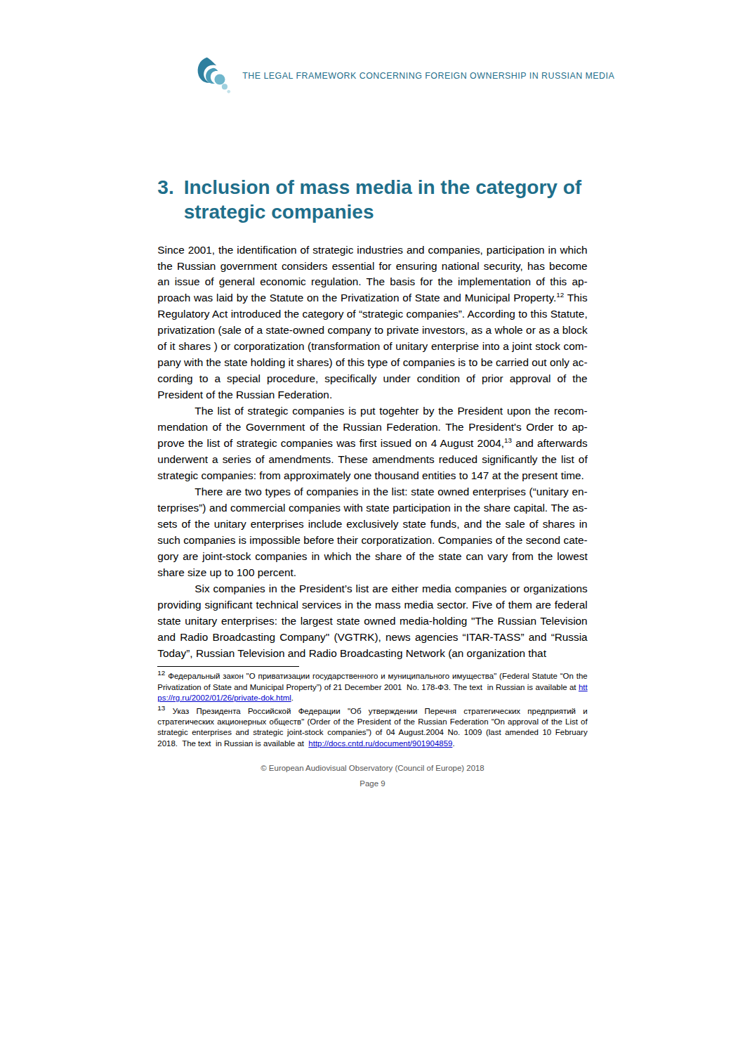The legal framework concerning foreign ownership in Russian media
3. Inclusion of mass media in the category of strategic companies
Since 2001, the identification of strategic industries and companies, participation in which the Russian government considers essential for ensuring national security, has become an issue of general economic regulation. The basis for the implementation of this approach was laid by the Statute on the Privatization of State and Municipal Property.12 This Regulatory Act introduced the category of “strategic companies”. According to this Statute, privatization (sale of a state-owned company to private investors, as a whole or as a block of it shares ) or corporatization (transformation of unitary enterprise into a joint stock company with the state holding it shares) of this type of companies is to be carried out only according to a special procedure, specifically under condition of prior approval of the President of the Russian Federation.
The list of strategic companies is put togehter by the President upon the recommendation of the Government of the Russian Federation. The President's Order to approve the list of strategic companies was first issued on 4 August 2004,13 and afterwards underwent a series of amendments. These amendments reduced significantly the list of strategic companies: from approximately one thousand entities to 147 at the present time.
There are two types of companies in the list: state owned enterprises (“unitary enterprises”) and commercial companies with state participation in the share capital. The assets of the unitary enterprises include exclusively state funds, and the sale of shares in such companies is impossible before their corporatization. Companies of the second category are joint-stock companies in which the share of the state can vary from the lowest share size up to 100 percent.
Six companies in the President’s list are either media companies or organizations providing significant technical services in the mass media sector. Five of them are federal state unitary enterprises: the largest state owned media-holding "The Russian Television and Radio Broadcasting Company" (VGTRK), news agencies “ITAR-TASS” and “Russia Today”, Russian Television and Radio Broadcasting Network (an organization that
12 Федеральный закон "О приватизации государственного и муниципального имущества" (Federal Statute “On the Privatization of State and Municipal Property”) of 21 December 2001 No. 178-ФЗ. The text in Russian is available at https://rg.ru/2002/01/26/private-dok.html.
13 Указ Президента Российской Федерации "Об утверждении Перечня стратегических предприятий и стратегических акционерных обществ" (Order of the President of the Russian Federation “On approval of the List of strategic enterprises and strategic joint-stock companies”) of 04 August.2004 No. 1009 (last amended 10 February 2018. The text in Russian is available at http://docs.cntd.ru/document/901904859.
© European Audiovisual Observatory (Council of Europe) 2018
Page 9